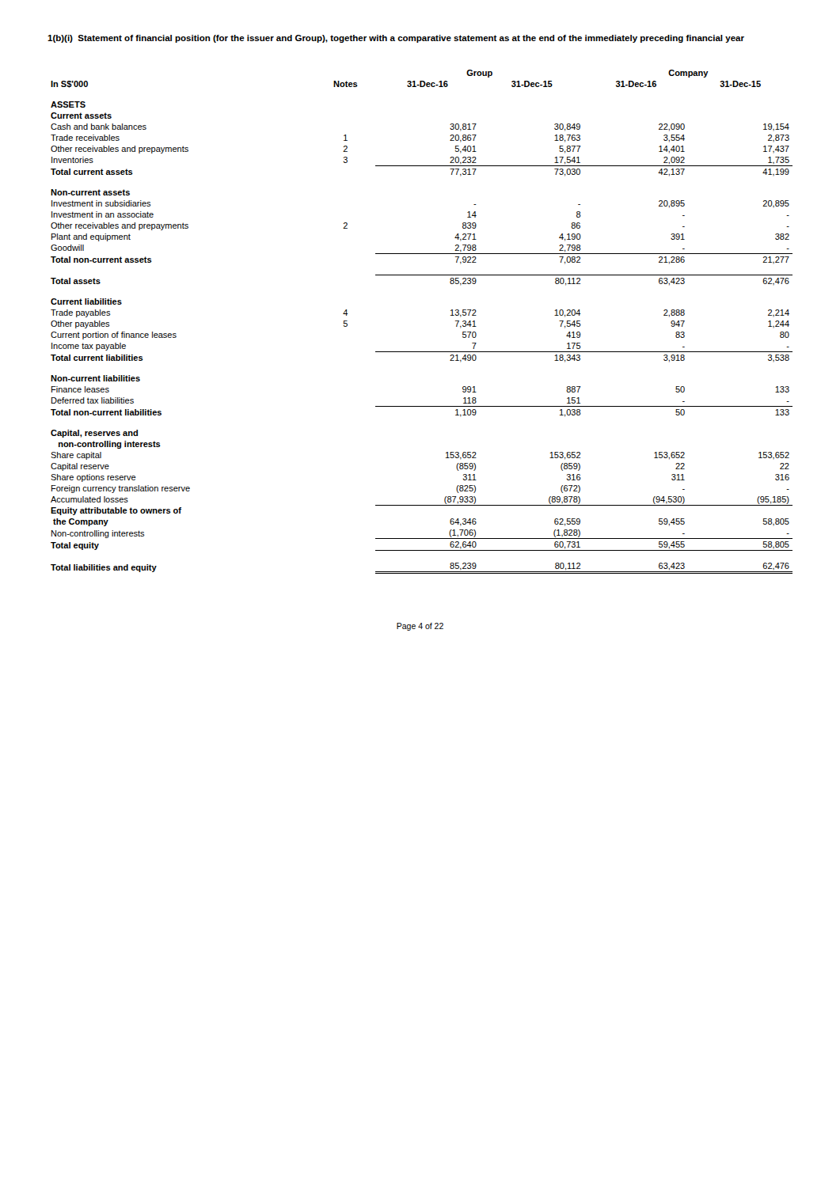1(b)(i) Statement of financial position (for the issuer and Group), together with a comparative statement as at the end of the immediately preceding financial year
| | | Group | Company |
| In S$'000 | Notes | 31-Dec-16 | 31-Dec-15 | 31-Dec-16 | 31-Dec-15 |
| ASSETS | | | | | |
| Current assets | | | | | |
| Cash and bank balances | | 30,817 | 30,849 | 22,090 | 19,154 |
| Trade receivables | 1 | 20,867 | 18,763 | 3,554 | 2,873 |
| Other receivables and prepayments | 2 | 5,401 | 5,877 | 14,401 | 17,437 |
| Inventories | 3 | 20,232 | 17,541 | 2,092 | 1,735 |
| Total current assets | | 77,317 | 73,030 | 42,137 | 41,199 |
| Non-current assets | | | | | |
| Investment in subsidiaries | | - | - | 20,895 | 20,895 |
| Investment in an associate | | 14 | 8 | - | - |
| Other receivables and prepayments | 2 | 839 | 86 | - | - |
| Plant and equipment | | 4,271 | 4,190 | 391 | 382 |
| Goodwill | | 2,798 | 2,798 | - | - |
| Total non-current assets | | 7,922 | 7,082 | 21,286 | 21,277 |
| Total assets | | 85,239 | 80,112 | 63,423 | 62,476 |
| Current liabilities | | | | | |
| Trade payables | 4 | 13,572 | 10,204 | 2,888 | 2,214 |
| Other payables | 5 | 7,341 | 7,545 | 947 | 1,244 |
| Current portion of finance leases | | 570 | 419 | 83 | 80 |
| Income tax payable | | 7 | 175 | - | - |
| Total current liabilities | | 21,490 | 18,343 | 3,918 | 3,538 |
| Non-current liabilities | | | | | |
| Finance leases | | 991 | 887 | 50 | 133 |
| Deferred tax liabilities | | 118 | 151 | - | - |
| Total non-current liabilities | | 1,109 | 1,038 | 50 | 133 |
| Capital, reserves and | | | | | |
| non-controlling interests | | | | | |
| Share capital | | 153,652 | 153,652 | 153,652 | 153,652 |
| Capital reserve | | (859) | (859) | 22 | 22 |
| Share options reserve | | 311 | 316 | 311 | 316 |
| Foreign currency translation reserve | | (825) | (672) | - | - |
| Accumulated losses | | (87,933) | (89,878) | (94,530) | (95,185) |
| Equity attributable to owners of | | | | | |
| the Company | | 64,346 | 62,559 | 59,455 | 58,805 |
| Non-controlling interests | | (1,706) | (1,828) | - | - |
| Total equity | | 62,640 | 60,731 | 59,455 | 58,805 |
| Total liabilities and equity | | 85,239 | 80,112 | 63,423 | 62,476 |
Page 4 of 22